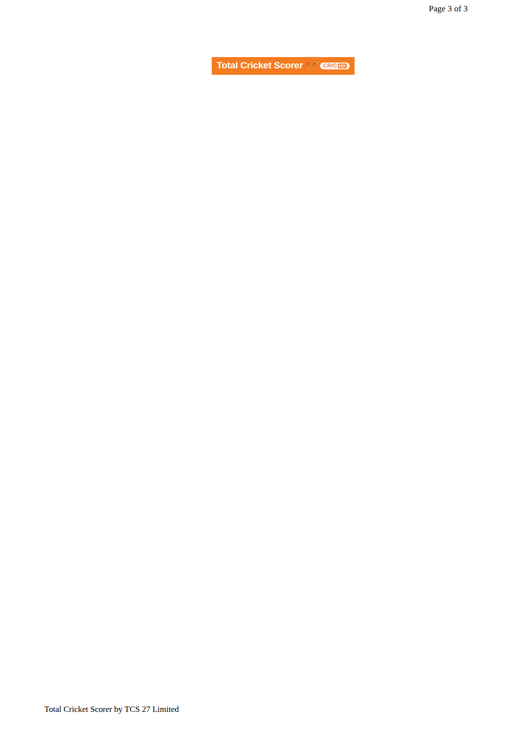Page 3 of 3
Total Cricket Scorer🏏CRICHD
Total Cricket Scorer by TCS 27 Limited